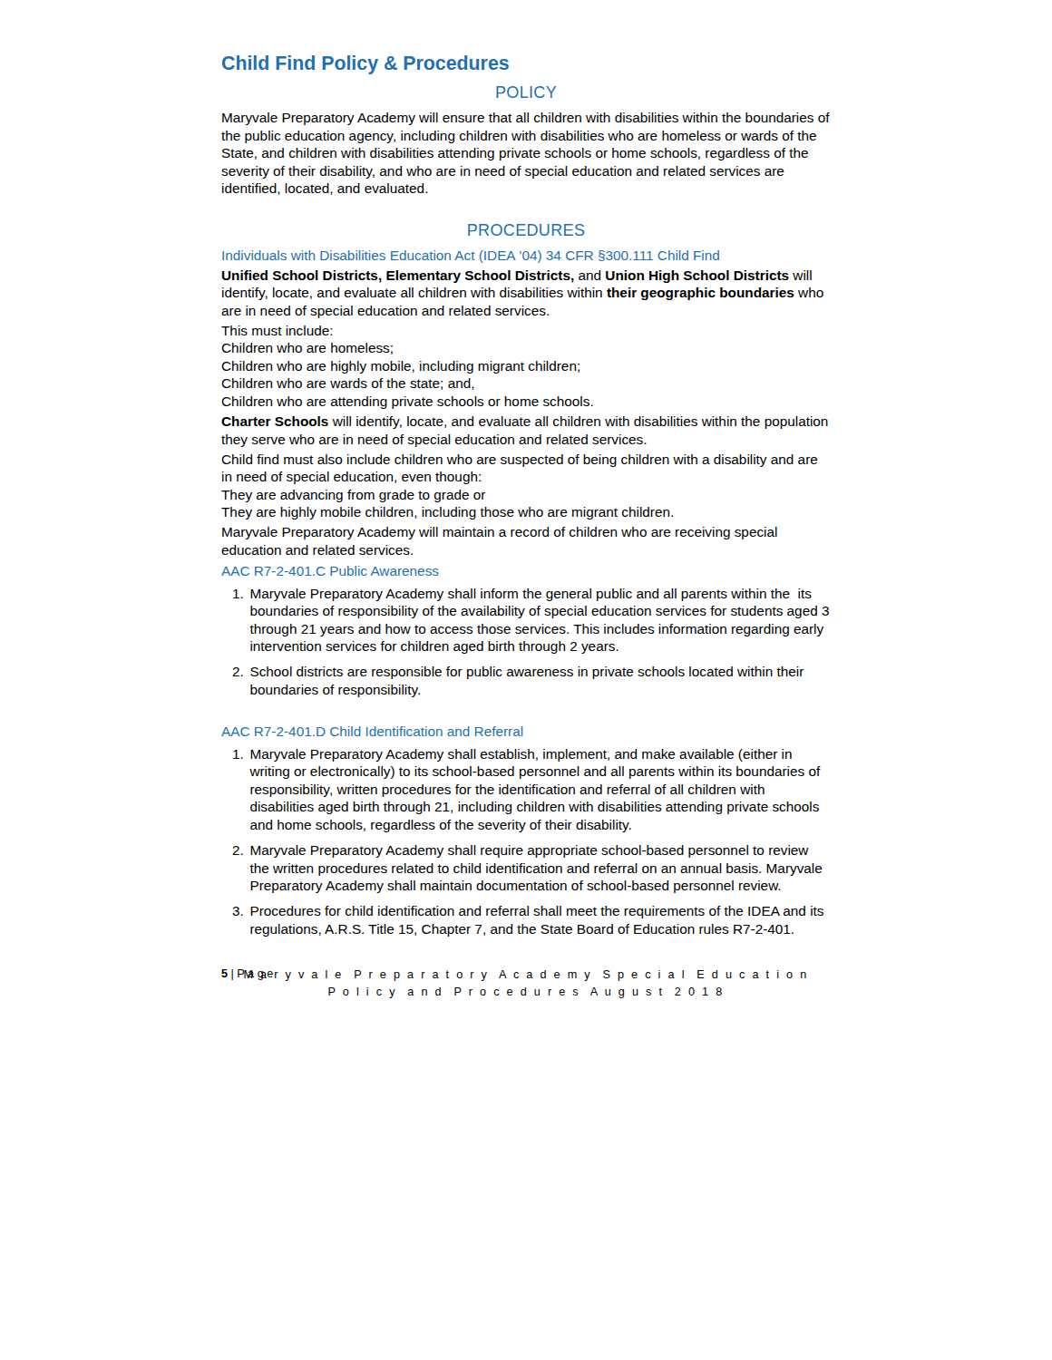Child Find Policy & Procedures
POLICY
Maryvale Preparatory Academy will ensure that all children with disabilities within the boundaries of the public education agency, including children with disabilities who are homeless or wards of the State, and children with disabilities attending private schools or home schools, regardless of the severity of their disability, and who are in need of special education and related services are identified, located, and evaluated.
PROCEDURES
Individuals with Disabilities Education Act (IDEA ’04) 34 CFR §300.111 Child Find
Unified School Districts, Elementary School Districts, and Union High School Districts will identify, locate, and evaluate all children with disabilities within their geographic boundaries who are in need of special education and related services.
This must include:
Children who are homeless;
Children who are highly mobile, including migrant children;
Children who are wards of the state; and,
Children who are attending private schools or home schools.
Charter Schools will identify, locate, and evaluate all children with disabilities within the population they serve who are in need of special education and related services.
Child find must also include children who are suspected of being children with a disability and are in need of special education, even though:
They are advancing from grade to grade or
They are highly mobile children, including those who are migrant children.
Maryvale Preparatory Academy will maintain a record of children who are receiving special education and related services.
AAC R7-2-401.C Public Awareness
Maryvale Preparatory Academy shall inform the general public and all parents within the its boundaries of responsibility of the availability of special education services for students aged 3 through 21 years and how to access those services. This includes information regarding early intervention services for children aged birth through 2 years.
School districts are responsible for public awareness in private schools located within their boundaries of responsibility.
AAC R7-2-401.D Child Identification and Referral
Maryvale Preparatory Academy shall establish, implement, and make available (either in writing or electronically) to its school-based personnel and all parents within its boundaries of responsibility, written procedures for the identification and referral of all children with disabilities aged birth through 21, including children with disabilities attending private schools and home schools, regardless of the severity of their disability.
Maryvale Preparatory Academy shall require appropriate school-based personnel to review the written procedures related to child identification and referral on an annual basis. Maryvale Preparatory Academy shall maintain documentation of school-based personnel review.
Procedures for child identification and referral shall meet the requirements of the IDEA and its regulations, A.R.S. Title 15, Chapter 7, and the State Board of Education rules R7-2-401.
5 | P a g e
M a r y v a l e P r e p a r a t o r y A c a d e m y S p e c i a l E d u c a t i o n
P o l i c y a n d P r o c e d u r e s A u g u s t 2 0 1 8